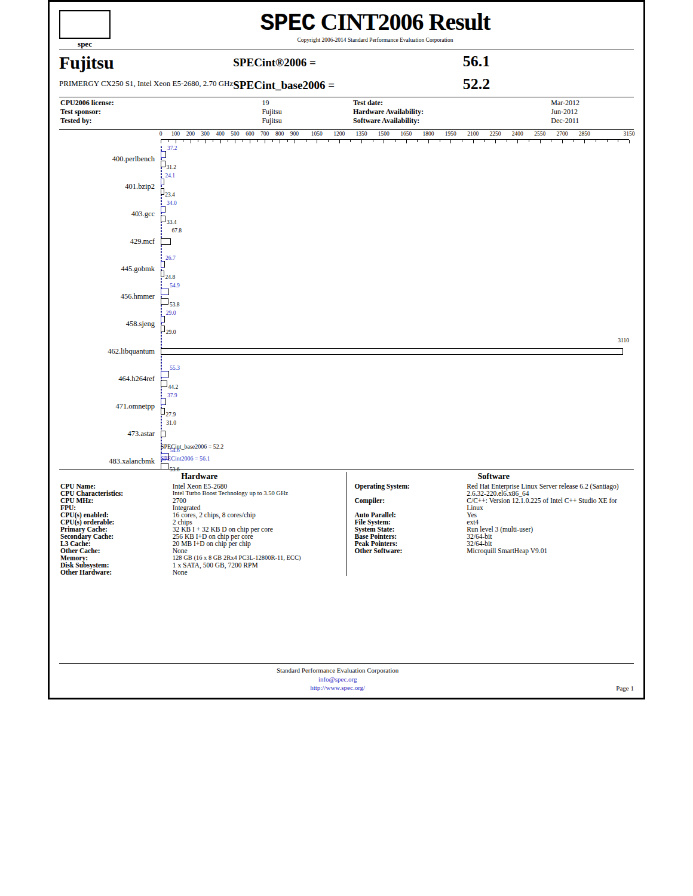spec
SPEC CINT2006 Result
Copyright 2006-2014 Standard Performance Evaluation Corporation
Fujitsu
PRIMERGY CX250 S1, Intel Xeon E5-2680, 2.70 GHz
SPECint®2006 = 56.1
SPECint_base2006 = 52.2
| CPU2006 license: | 19 |
| Test sponsor: | Fujitsu |
| Tested by: | Fujitsu |
| Test date: | Mar-2012 |
| Hardware Availability: | Jun-2012 |
| Software Availability: | Dec-2011 |
0 100 200 300 400 500 600 700 800 900 1050 1200 1350 1500 1650 1800 1950 2100 2250 2400 2550 2700 2850 3150
400.perlbench
37.2
31.2
401.bzip2
24.1
23.4
403.gcc
34.0
33.4
429.mcf
67.8
445.gobmk
26.7
24.8
456.hmmer
54.9
53.8
458.sjeng
29.0
29.0
462.libquantum
3110
464.h264ref
55.3
44.2
471.omnetpp
37.9
27.9
473.astar
31.0
483.xalancbmk
54.6
53.6
SPECint_base2006 = 52.2
SPECint2006 = 56.1
Hardware
| CPU Name: | Intel Xeon E5-2680 |
| CPU Characteristics: | Intel Turbo Boost Technology up to 3.50 GHz |
| CPU MHz: | 2700 |
| FPU: | Integrated |
| CPU(s) enabled: | 16 cores, 2 chips, 8 cores/chip |
| CPU(s) orderable: | 2 chips |
| Primary Cache: | 32 KB I + 32 KB D on chip per core |
| Secondary Cache: | 256 KB I+D on chip per core |
| L3 Cache: | 20 MB I+D on chip per chip |
| Other Cache: | None |
| Memory: | 128 GB (16 x 8 GB 2Rx4 PC3L-12800R-11, ECC) |
| Disk Subsystem: | 1 x SATA, 500 GB, 7200 RPM |
| Other Hardware: | None |
Software
| Operating System: | Red Hat Enterprise Linux Server release 6.2 (Santiago) 2.6.32-220.el6.x86_64 |
| Compiler: | C/C++: Version 12.1.0.225 of Intel C++ Studio XE for Linux |
| Auto Parallel: | Yes |
| File System: | ext4 |
| System State: | Run level 3 (multi-user) |
| Base Pointers: | 32/64-bit |
| Peak Pointers: | 32/64-bit |
| Other Software: | Microquill SmartHeap V9.01 |
Standard Performance Evaluation Corporation
info@spec.org
http://www.spec.org/
Page 1